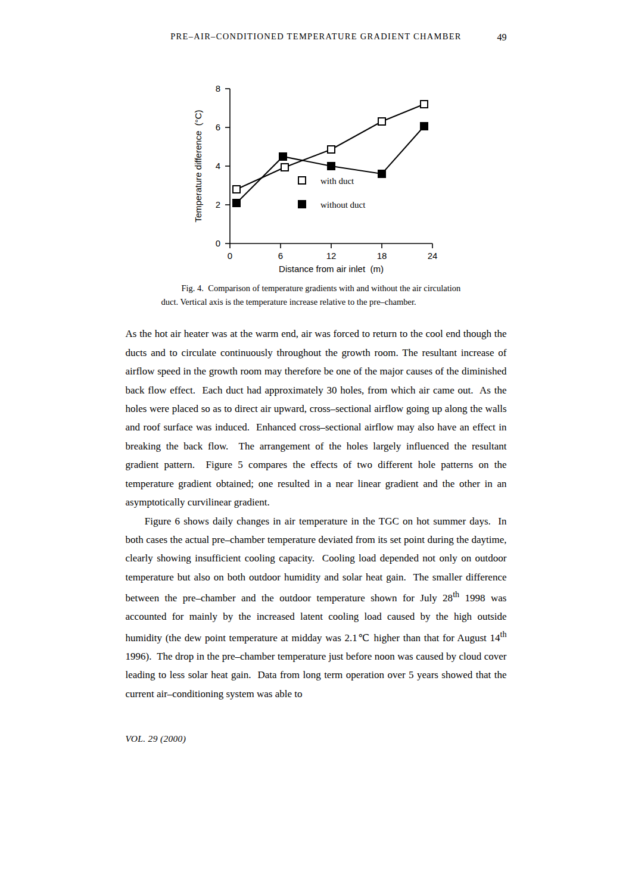PRE–AIR–CONDITIONED TEMPERATURE GRADIENT CHAMBER 49
0 2 4 6 8 0 6 12 18 24 Distance from air inlet (m) Temperature difference (°C) with duct without duct
Fig. 4. Comparison of temperature gradients with and without the air circulation duct. Vertical axis is the temperature increase relative to the pre–chamber.
As the hot air heater was at the warm end, air was forced to return to the cool end though the ducts and to circulate continuously throughout the growth room. The resultant increase of airflow speed in the growth room may therefore be one of the major causes of the diminished back flow effect. Each duct had approximately 30 holes, from which air came out. As the holes were placed so as to direct air upward, cross–sectional airflow going up along the walls and roof surface was induced. Enhanced cross–sectional airflow may also have an effect in breaking the back flow. The arrangement of the holes largely influenced the resultant gradient pattern. Figure 5 compares the effects of two different hole patterns on the temperature gradient obtained; one resulted in a near linear gradient and the other in an asymptotically curvilinear gradient.
Figure 6 shows daily changes in air temperature in the TGC on hot summer days. In both cases the actual pre–chamber temperature deviated from its set point during the daytime, clearly showing insufficient cooling capacity. Cooling load depended not only on outdoor temperature but also on both outdoor humidity and solar heat gain. The smaller difference between the pre–chamber and the outdoor temperature shown for July 28th 1998 was accounted for mainly by the increased latent cooling load caused by the high outside humidity (the dew point temperature at midday was 2.1℃ higher than that for August 14th 1996). The drop in the pre–chamber temperature just before noon was caused by cloud cover leading to less solar heat gain. Data from long term operation over 5 years showed that the current air–conditioning system was able to
VOL. 29 (2000)